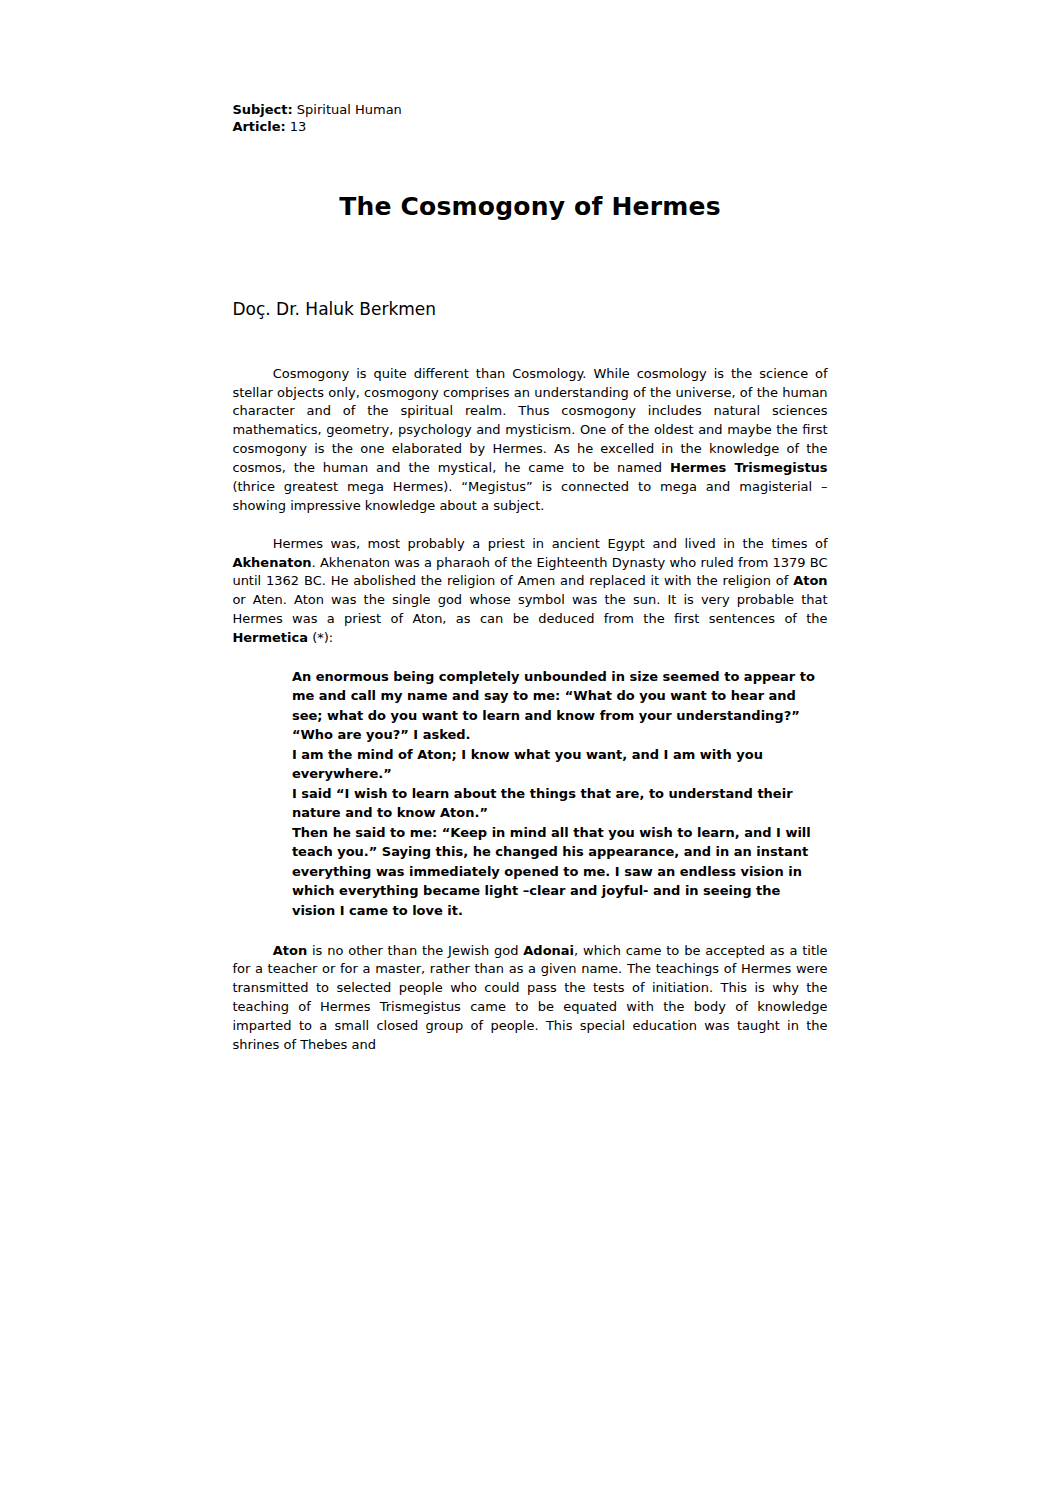Subject: Spiritual Human
Article: 13
The Cosmogony of Hermes
Doç. Dr. Haluk Berkmen
Cosmogony is quite different than Cosmology. While cosmology is the science of stellar objects only, cosmogony comprises an understanding of the universe, of the human character and of the spiritual realm. Thus cosmogony includes natural sciences mathematics, geometry, psychology and mysticism. One of the oldest and maybe the first cosmogony is the one elaborated by Hermes. As he excelled in the knowledge of the cosmos, the human and the mystical, he came to be named Hermes Trismegistus (thrice greatest mega Hermes). “Megistus” is connected to mega and magisterial – showing impressive knowledge about a subject.
Hermes was, most probably a priest in ancient Egypt and lived in the times of Akhenaton. Akhenaton was a pharaoh of the Eighteenth Dynasty who ruled from 1379 BC until 1362 BC. He abolished the religion of Amen and replaced it with the religion of Aton or Aten. Aton was the single god whose symbol was the sun. It is very probable that Hermes was a priest of Aton, as can be deduced from the first sentences of the Hermetica (*):
An enormous being completely unbounded in size seemed to appear to me and call my name and say to me: “What do you want to hear and see; what do you want to learn and know from your understanding?”
“Who are you?” I asked.
I am the mind of Aton; I know what you want, and I am with you everywhere.”
I said “I wish to learn about the things that are, to understand their nature and to know Aton.”
Then he said to me: “Keep in mind all that you wish to learn, and I will teach you.” Saying this, he changed his appearance, and in an instant everything was immediately opened to me. I saw an endless vision in which everything became light –clear and joyful- and in seeing the vision I came to love it.
Aton is no other than the Jewish god Adonai, which came to be accepted as a title for a teacher or for a master, rather than as a given name. The teachings of Hermes were transmitted to selected people who could pass the tests of initiation. This is why the teaching of Hermes Trismegistus came to be equated with the body of knowledge imparted to a small closed group of people. This special education was taught in the shrines of Thebes and